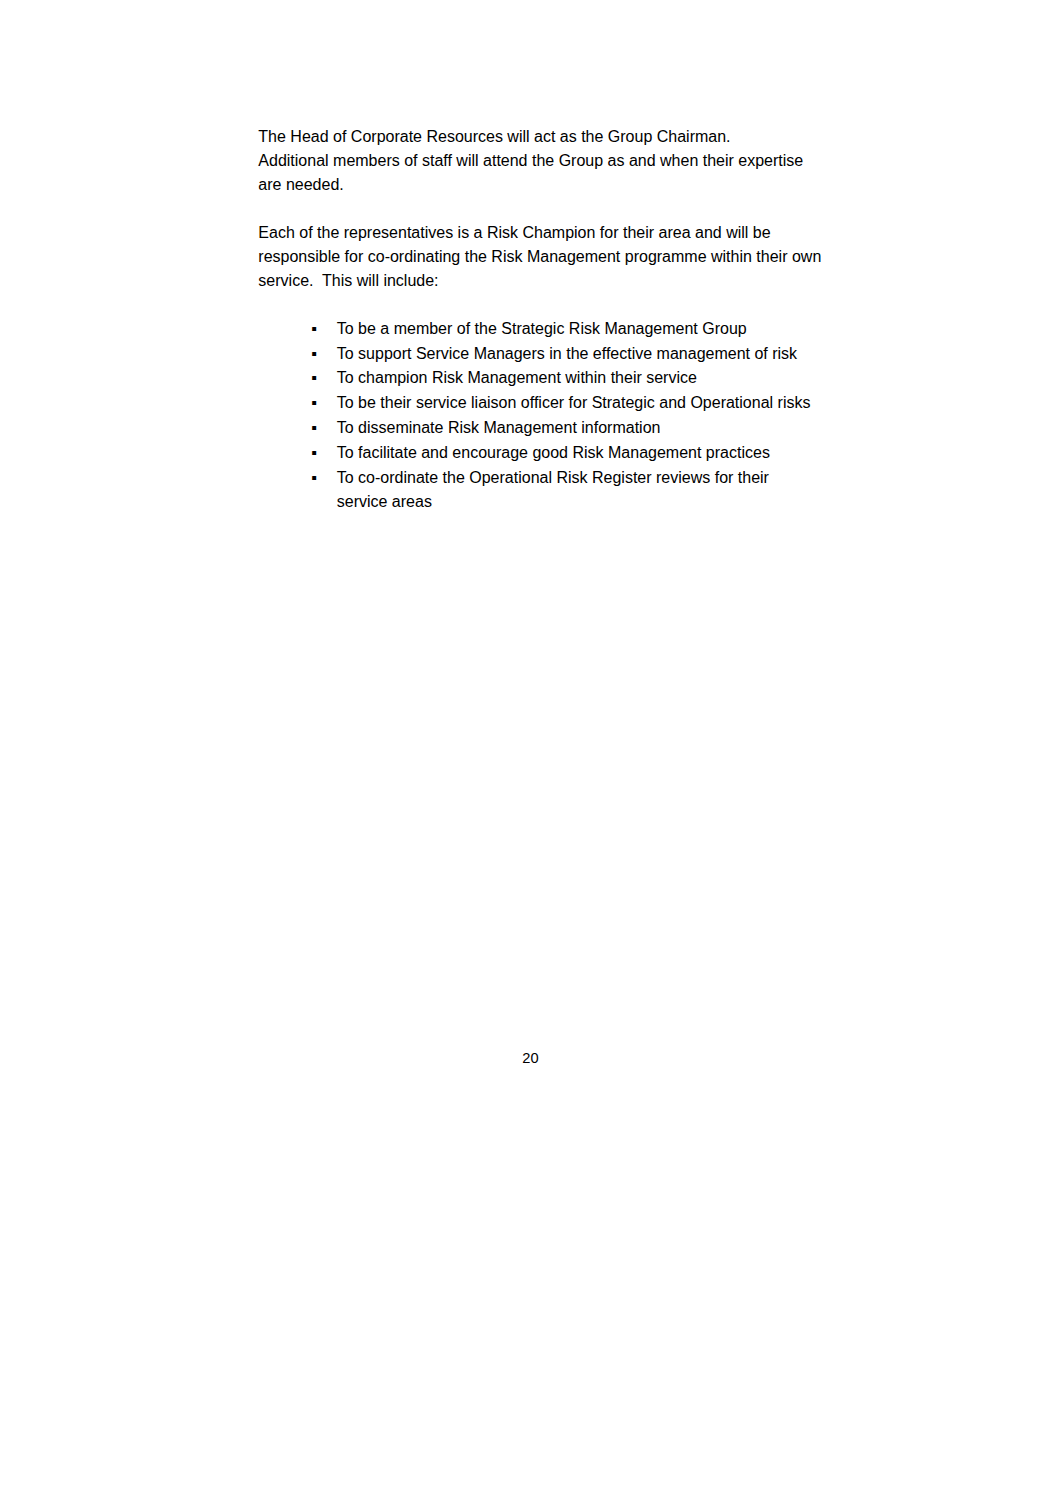The Head of Corporate Resources will act as the Group Chairman.
Additional members of staff will attend the Group as and when their expertise are needed.
Each of the representatives is a Risk Champion for their area and will be responsible for co-ordinating the Risk Management programme within their own service. This will include:
To be a member of the Strategic Risk Management Group
To support Service Managers in the effective management of risk
To champion Risk Management within their service
To be their service liaison officer for Strategic and Operational risks
To disseminate Risk Management information
To facilitate and encourage good Risk Management practices
To co-ordinate the Operational Risk Register reviews for their service areas
20